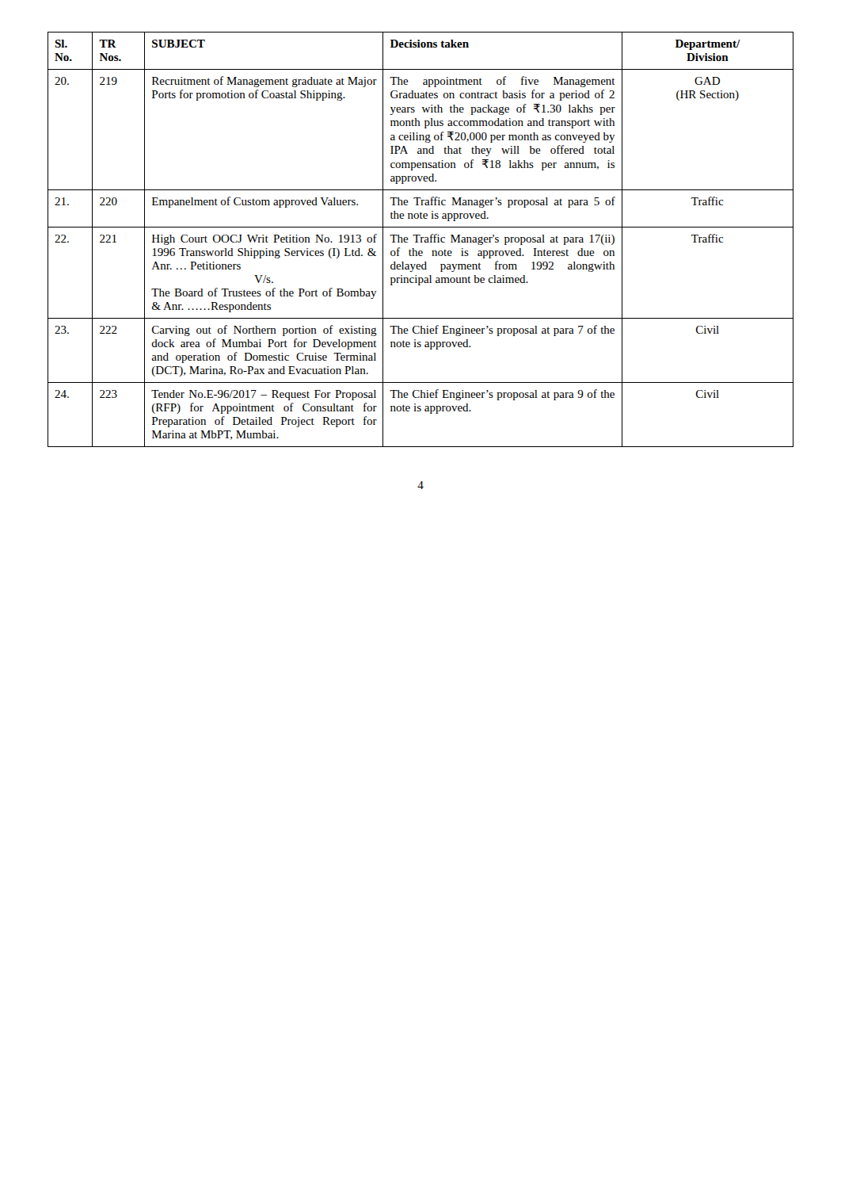| Sl. No. | TR Nos. | SUBJECT | Decisions taken | Department/ Division |
| --- | --- | --- | --- | --- |
| 20. | 219 | Recruitment of Management graduate at Major Ports for promotion of Coastal Shipping. | The appointment of five Management Graduates on contract basis for a period of 2 years with the package of ₹1.30 lakhs per month plus accommodation and transport with a ceiling of ₹20,000 per month as conveyed by IPA and that they will be offered total compensation of ₹18 lakhs per annum, is approved. | GAD (HR Section) |
| 21. | 220 | Empanelment of Custom approved Valuers. | The Traffic Manager’s proposal at para 5 of the note is approved. | Traffic |
| 22. | 221 | High Court OOCJ Writ Petition No. 1913 of 1996 Transworld Shipping Services (I) Ltd. & Anr. … Petitioners V/s. The Board of Trustees of the Port of Bombay & Anr. ……Respondents | The Traffic Manager's proposal at para 17(ii) of the note is approved. Interest due on delayed payment from 1992 alongwith principal amount be claimed. | Traffic |
| 23. | 222 | Carving out of Northern portion of existing dock area of Mumbai Port for Development and operation of Domestic Cruise Terminal (DCT), Marina, Ro-Pax and Evacuation Plan. | The Chief Engineer’s proposal at para 7 of the note is approved. | Civil |
| 24. | 223 | Tender No.E-96/2017 – Request For Proposal (RFP) for Appointment of Consultant for Preparation of Detailed Project Report for Marina at MbPT, Mumbai. | The Chief Engineer’s proposal at para 9 of the note is approved. | Civil |
4